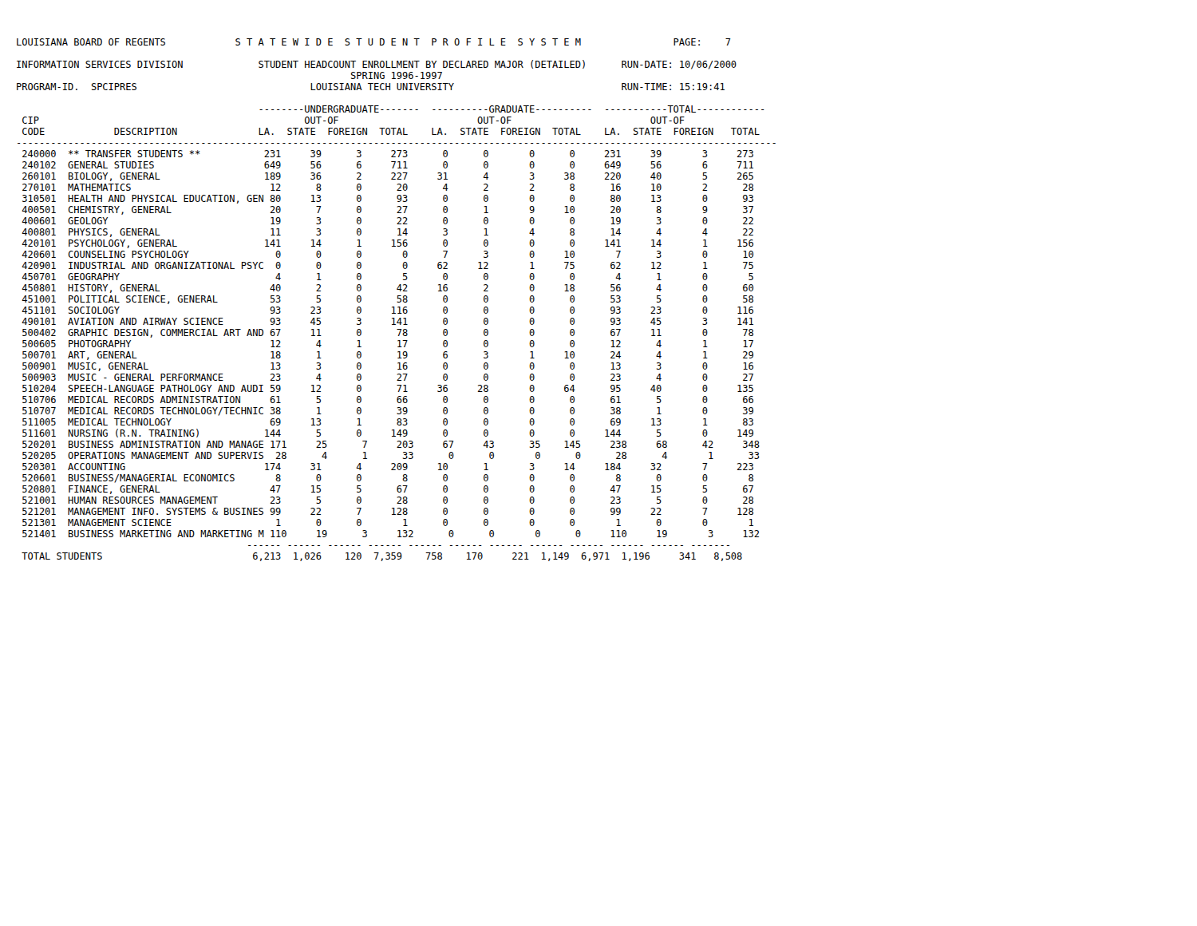LOUISIANA BOARD OF REGENTS            S T A T E W I D E  S T U D E N T  P R O F I L E  S Y S T E M                PAGE:    7

INFORMATION SERVICES DIVISION             STUDENT HEADCOUNT ENROLLMENT BY DECLARED MAJOR (DETAILED)      RUN-DATE: 10/06/2000
                                                          SPRING 1996-1997
PROGRAM-ID.  SPCIPRES                              LOUISIANA TECH UNIVERSITY                             RUN-TIME: 15:19:41

                                          --------UNDERGRADUATE-------  ----------GRADUATE----------  -----------TOTAL------------
 CIP                                              OUT-OF                        OUT-OF                        OUT-OF
 CODE            DESCRIPTION              LA.  STATE  FOREIGN  TOTAL    LA.  STATE  FOREIGN  TOTAL    LA.  STATE  FOREIGN   TOTAL
------------------------------------------------------------------------------------------------------------------------------------
 240000  ** TRANSFER STUDENTS **           231     39      3     273      0      0       0      0     231     39       3     273
 240102  GENERAL STUDIES                   649     56      6     711      0      0       0      0     649     56       6     711
 260101  BIOLOGY, GENERAL                  189     36      2     227     31      4       3     38     220     40       5     265
 270101  MATHEMATICS                        12      8      0      20      4      2       2      8      16     10       2      28
 310501  HEALTH AND PHYSICAL EDUCATION, GEN 80     13      0      93      0      0       0      0      80     13       0      93
 400501  CHEMISTRY, GENERAL                 20      7      0      27      0      1       9     10      20      8       9      37
 400601  GEOLOGY                            19      3      0      22      0      0       0      0      19      3       0      22
 400801  PHYSICS, GENERAL                   11      3      0      14      3      1       4      8      14      4       4      22
 420101  PSYCHOLOGY, GENERAL               141     14      1     156      0      0       0      0     141     14       1     156
 420601  COUNSELING PSYCHOLOGY               0      0      0       0      7      3       0     10       7      3       0      10
 420901  INDUSTRIAL AND ORGANIZATIONAL PSYC  0      0      0       0     62     12       1     75      62     12       1      75
 450701  GEOGRAPHY                           4      1      0       5      0      0       0      0       4      1       0       5
 450801  HISTORY, GENERAL                   40      2      0      42     16      2       0     18      56      4       0      60
 451001  POLITICAL SCIENCE, GENERAL         53      5      0      58      0      0       0      0      53      5       0      58
 451101  SOCIOLOGY                          93     23      0     116      0      0       0      0      93     23       0     116
 490101  AVIATION AND AIRWAY SCIENCE        93     45      3     141      0      0       0      0      93     45       3     141
 500402  GRAPHIC DESIGN, COMMERCIAL ART AND 67     11      0      78      0      0       0      0      67     11       0      78
 500605  PHOTOGRAPHY                        12      4      1      17      0      0       0      0      12      4       1      17
 500701  ART, GENERAL                       18      1      0      19      6      3       1     10      24      4       1      29
 500901  MUSIC, GENERAL                     13      3      0      16      0      0       0      0      13      3       0      16
 500903  MUSIC - GENERAL PERFORMANCE        23      4      0      27      0      0       0      0      23      4       0      27
 510204  SPEECH-LANGUAGE PATHOLOGY AND AUDI 59     12      0      71     36     28       0     64      95     40       0     135
 510706  MEDICAL RECORDS ADMINISTRATION     61      5      0      66      0      0       0      0      61      5       0      66
 510707  MEDICAL RECORDS TECHNOLOGY/TECHNIC 38      1      0      39      0      0       0      0      38      1       0      39
 511005  MEDICAL TECHNOLOGY                 69     13      1      83      0      0       0      0      69     13       1      83
 511601  NURSING (R.N. TRAINING)           144      5      0     149      0      0       0      0     144      5       0     149
 520201  BUSINESS ADMINISTRATION AND MANAGE 171     25      7     203     67     43      35    145     238     68      42     348
 520205  OPERATIONS MANAGEMENT AND SUPERVIS  28      4      1      33      0      0       0      0      28      4       1      33
 520301  ACCOUNTING                        174     31      4     209     10      1       3     14     184     32       7     223
 520601  BUSINESS/MANAGERIAL ECONOMICS       8      0      0       8      0      0       0      0       8      0       0       8
 520801  FINANCE, GENERAL                   47     15      5      67      0      0       0      0      47     15       5      67
 521001  HUMAN RESOURCES MANAGEMENT         23      5      0      28      0      0       0      0      23      5       0      28
 521201  MANAGEMENT INFO. SYSTEMS & BUSINES 99     22      7     128      0      0       0      0      99     22       7     128
 521301  MANAGEMENT SCIENCE                  1      0      0       1      0      0       0      0       1      0       0       1
 521401  BUSINESS MARKETING AND MARKETING M 110     19      3     132      0      0       0      0     110     19       3     132
                                        ------ ------ ------ ------ ------ ------ ------ ------ ------ ------ ------ -------
 TOTAL STUDENTS                          6,213  1,026    120  7,359    758    170     221  1,149  6,971  1,196     341   8,508